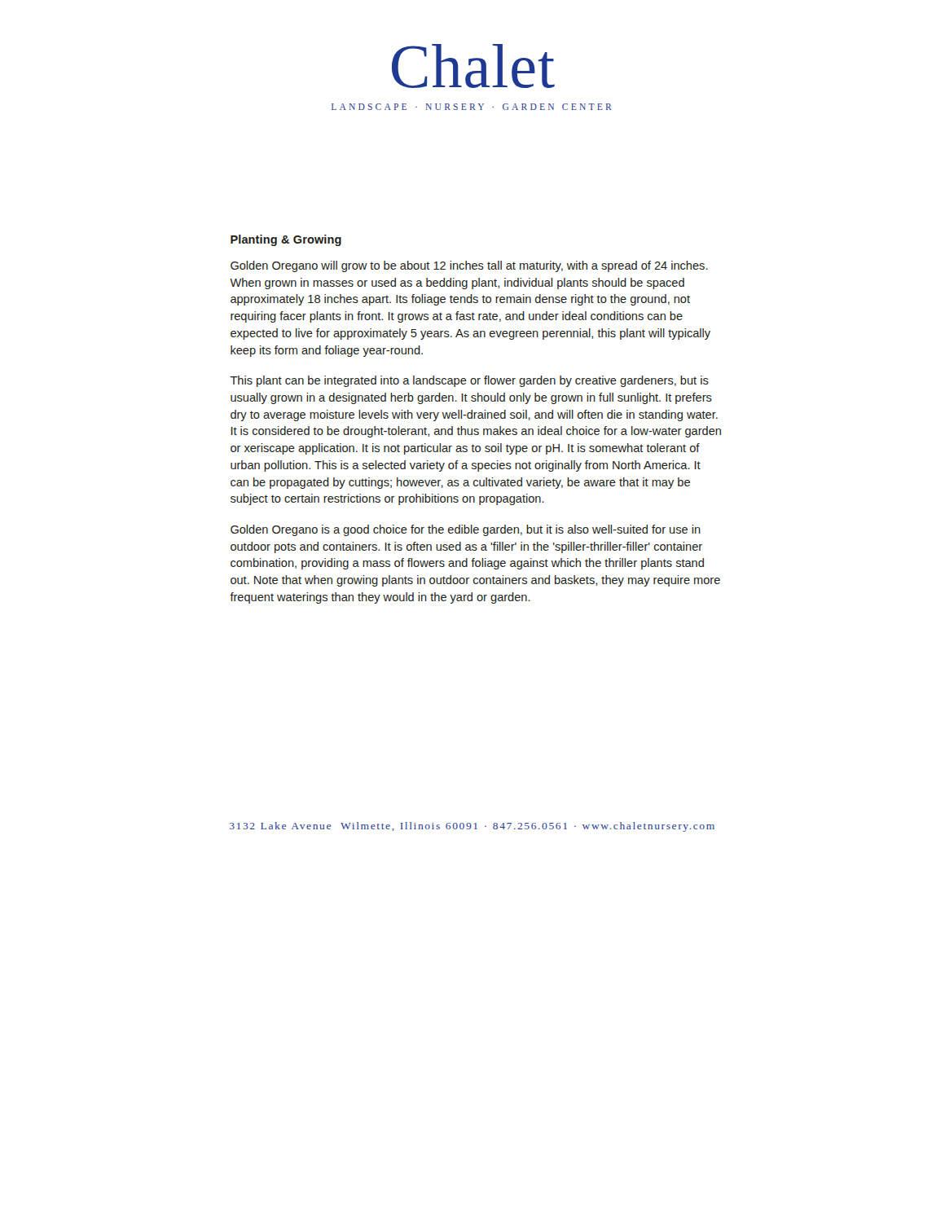Chalet
Landscape · Nursery · Garden Center
Planting & Growing
Golden Oregano will grow to be about 12 inches tall at maturity, with a spread of 24 inches. When grown in masses or used as a bedding plant, individual plants should be spaced approximately 18 inches apart. Its foliage tends to remain dense right to the ground, not requiring facer plants in front. It grows at a fast rate, and under ideal conditions can be expected to live for approximately 5 years. As an evegreen perennial, this plant will typically keep its form and foliage year-round.
This plant can be integrated into a landscape or flower garden by creative gardeners, but is usually grown in a designated herb garden. It should only be grown in full sunlight. It prefers dry to average moisture levels with very well-drained soil, and will often die in standing water. It is considered to be drought-tolerant, and thus makes an ideal choice for a low-water garden or xeriscape application. It is not particular as to soil type or pH. It is somewhat tolerant of urban pollution. This is a selected variety of a species not originally from North America. It can be propagated by cuttings; however, as a cultivated variety, be aware that it may be subject to certain restrictions or prohibitions on propagation.
Golden Oregano is a good choice for the edible garden, but it is also well-suited for use in outdoor pots and containers. It is often used as a 'filler' in the 'spiller-thriller-filler' container combination, providing a mass of flowers and foliage against which the thriller plants stand out. Note that when growing plants in outdoor containers and baskets, they may require more frequent waterings than they would in the yard or garden.
3132 Lake Avenue Wilmette, Illinois 60091 · 847.256.0561 · www.chaletnursery.com